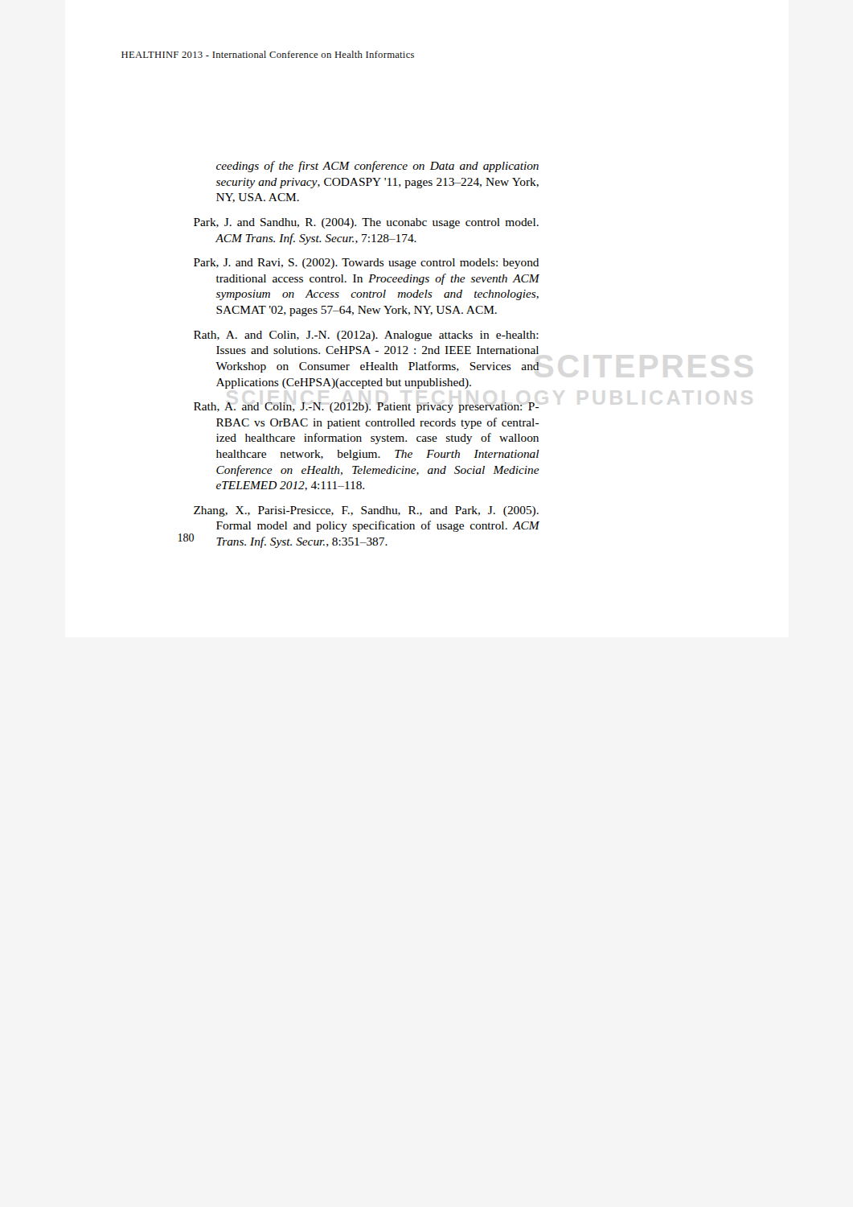HEALTHINF 2013 - International Conference on Health Informatics
SCITEPRESS
SCIENCE AND TECHNOLOGY PUBLICATIONS
ceedings of the first ACM conference on Data and application security and privacy, CODASPY '11, pages 213–224, New York, NY, USA. ACM.
Park, J. and Sandhu, R. (2004). The uconabc usage control model. ACM Trans. Inf. Syst. Secur., 7:128–174.
Park, J. and Ravi, S. (2002). Towards usage control models: beyond traditional access control. In Proceedings of the seventh ACM symposium on Access control models and technologies, SACMAT '02, pages 57–64, New York, NY, USA. ACM.
Rath, A. and Colin, J.-N. (2012a). Analogue attacks in e-health: Issues and solutions. CeHPSA - 2012 : 2nd IEEE International Workshop on Consumer eHealth Platforms, Services and Applications (CeHPSA)(accepted but unpublished).
Rath, A. and Colin, J.-N. (2012b). Patient privacy preservation: P-RBAC vs OrBAC in patient controlled records type of centralized healthcare information system. case study of walloon healthcare network, belgium. The Fourth International Conference on eHealth, Telemedicine, and Social Medicine eTELEMED 2012, 4:111–118.
Zhang, X., Parisi-Presicce, F., Sandhu, R., and Park, J. (2005). Formal model and policy specification of usage control. ACM Trans. Inf. Syst. Secur., 8:351–387.
180